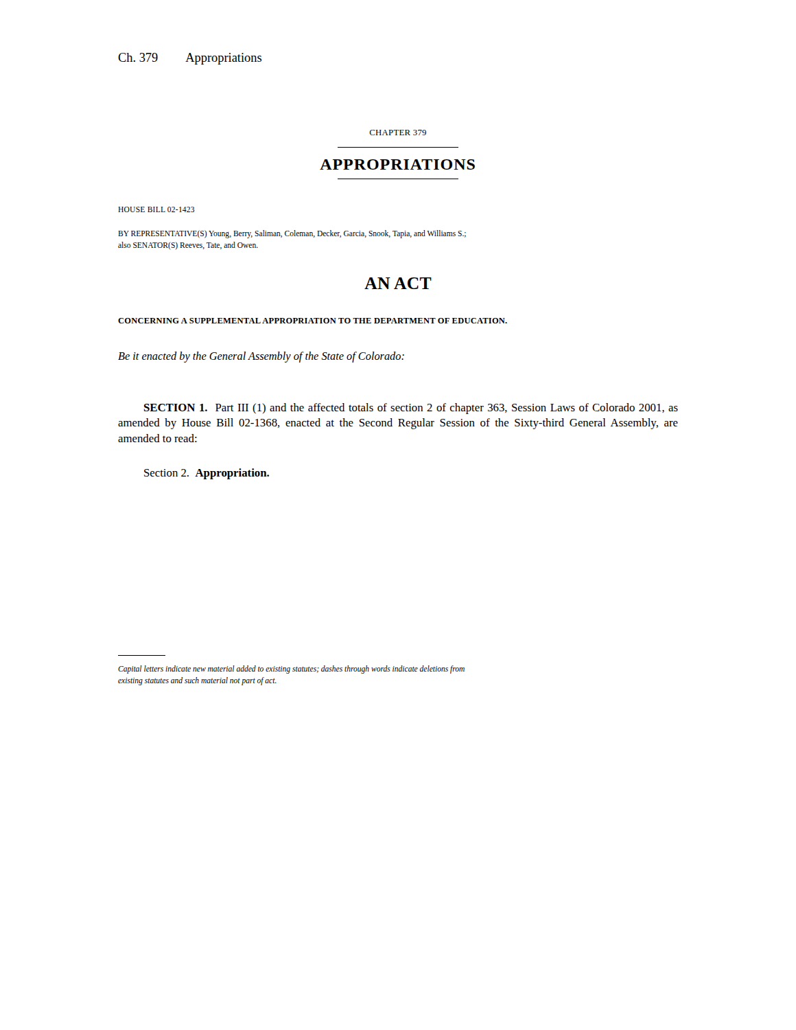Ch. 379 Appropriations
CHAPTER 379
APPROPRIATIONS
HOUSE BILL 02-1423
BY REPRESENTATIVE(S) Young, Berry, Saliman, Coleman, Decker, Garcia, Snook, Tapia, and Williams S.;
also SENATOR(S) Reeves, Tate, and Owen.
AN ACT
CONCERNING A SUPPLEMENTAL APPROPRIATION TO THE DEPARTMENT OF EDUCATION.
Be it enacted by the General Assembly of the State of Colorado:
SECTION 1. Part III (1) and the affected totals of section 2 of chapter 363, Session Laws of Colorado 2001, as amended by House Bill 02-1368, enacted at the Second Regular Session of the Sixty-third General Assembly, are amended to read:
Section 2. Appropriation.
Capital letters indicate new material added to existing statutes; dashes through words indicate deletions from existing statutes and such material not part of act.